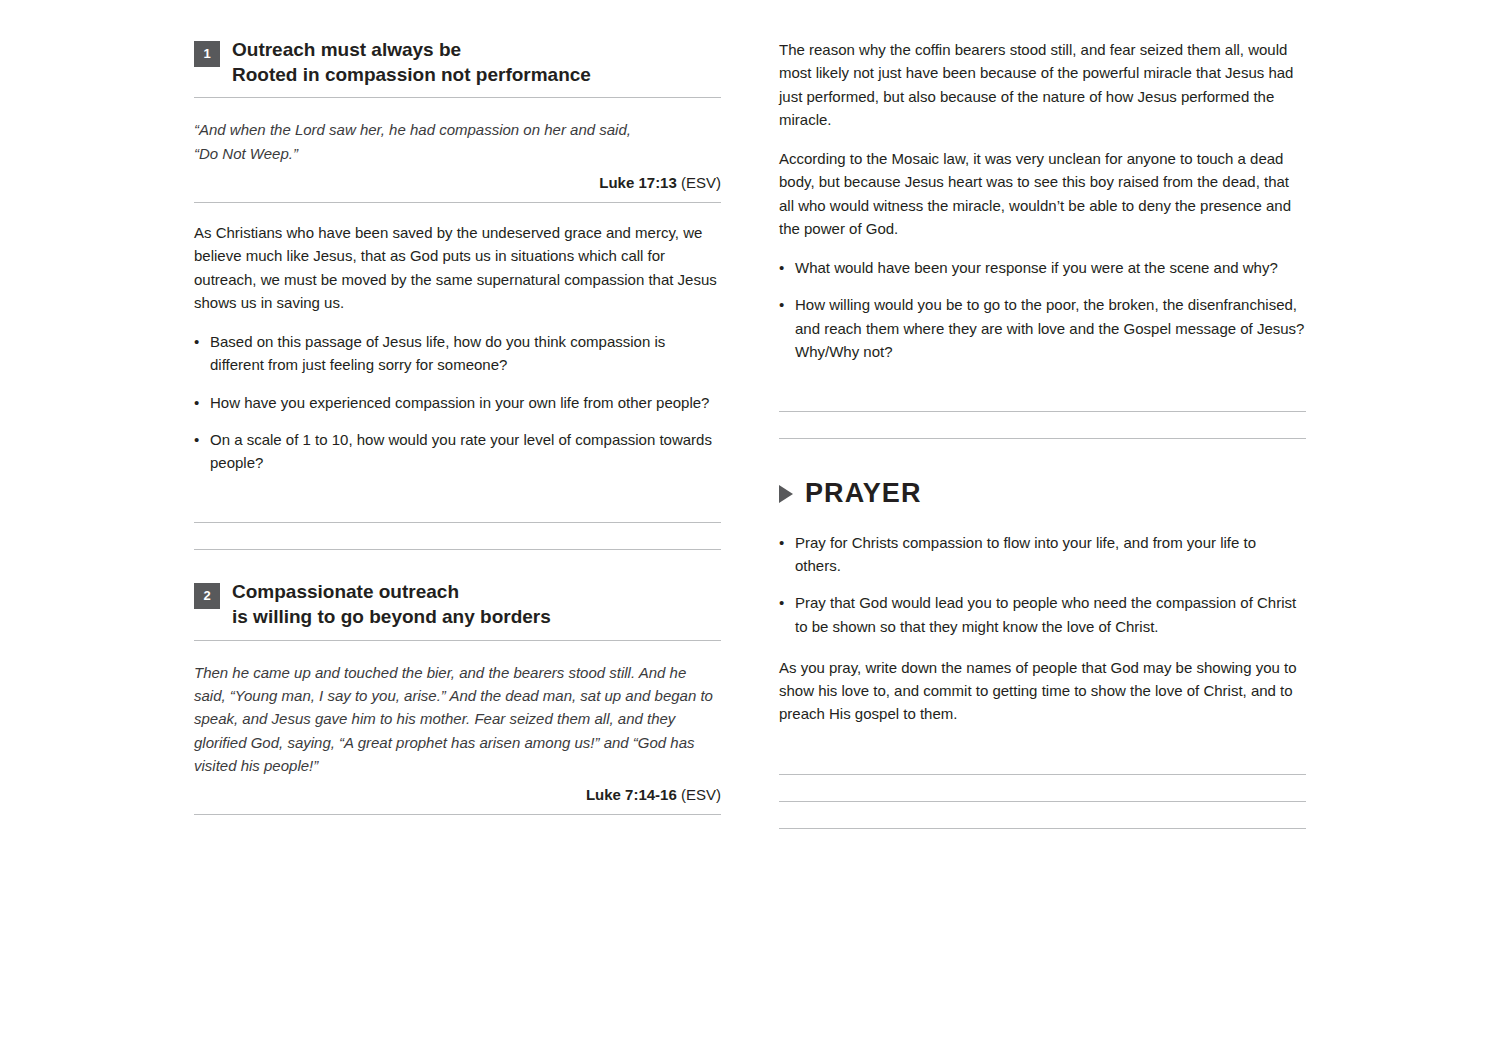1
Outreach must always be
Rooted in compassion not performance
“And when the Lord saw her, he had compassion on her and said,
“Do Not Weep.”
Luke 17:13 (ESV)
As Christians who have been saved by the undeserved grace and mercy, we believe much like Jesus, that as God puts us in situations which call for outreach, we must be moved by the same supernatural compassion that Jesus shows us in saving us.
Based on this passage of Jesus life, how do you think compassion is different from just feeling sorry for someone?
How have you experienced compassion in your own life from other people?
On a scale of 1 to 10, how would you rate your level of compassion towards people?
2
Compassionate outreach
is willing to go beyond any borders
Then he came up and touched the bier, and the bearers stood still. And he said, “Young man, I say to you, arise.” And the dead man, sat up and began to speak, and Jesus gave him to his mother. Fear seized them all, and they glorified God, saying, “A great prophet has arisen among us!” and “God has visited his people!”
Luke 7:14-16 (ESV)
The reason why the coffin bearers stood still, and fear seized them all, would most likely not just have been because of the powerful miracle that Jesus had just performed, but also because of the nature of how Jesus performed the miracle.
According to the Mosaic law, it was very unclean for anyone to touch a dead body, but because Jesus heart was to see this boy raised from the dead, that all who would witness the miracle, wouldn’t be able to deny the presence and the power of God.
What would have been your response if you were at the scene and why?
How willing would you be to go to the poor, the broken, the disenfranchised, and reach them where they are with love and the Gospel message of Jesus? Why/Why not?
PRAYER
Pray for Christs compassion to flow into your life, and from your life to others.
Pray that God would lead you to people who need the compassion of Christ to be shown so that they might know the love of Christ.
As you pray, write down the names of people that God may be showing you to show his love to, and commit to getting time to show the love of Christ, and to preach His gospel to them.